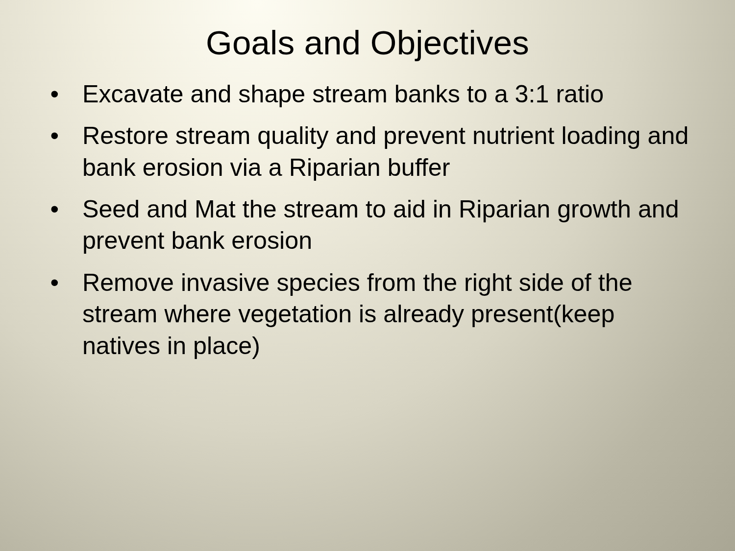Goals and Objectives
Excavate and shape stream banks to a 3:1 ratio
Restore stream quality and prevent nutrient loading and bank erosion via a Riparian buffer
Seed and Mat the stream to aid in Riparian growth and prevent bank erosion
Remove invasive species from the right side of the stream where vegetation is already present(keep natives in place)